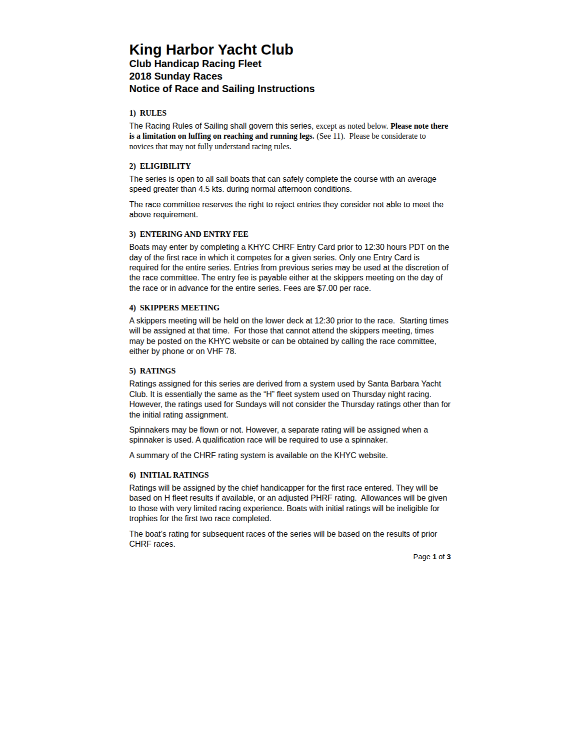King Harbor Yacht Club
Club Handicap Racing Fleet
2018 Sunday Races
Notice of Race and Sailing Instructions
1) RULES
The Racing Rules of Sailing shall govern this series, except as noted below. Please note there is a limitation on luffing on reaching and running legs. (See 11). Please be considerate to novices that may not fully understand racing rules.
2) ELIGIBILITY
The series is open to all sail boats that can safely complete the course with an average speed greater than 4.5 kts. during normal afternoon conditions.
The race committee reserves the right to reject entries they consider not able to meet the above requirement.
3) ENTERING AND ENTRY FEE
Boats may enter by completing a KHYC CHRF Entry Card prior to 12:30 hours PDT on the day of the first race in which it competes for a given series. Only one Entry Card is required for the entire series. Entries from previous series may be used at the discretion of the race committee. The entry fee is payable either at the skippers meeting on the day of the race or in advance for the entire series. Fees are $7.00 per race.
4) SKIPPERS MEETING
A skippers meeting will be held on the lower deck at 12:30 prior to the race. Starting times will be assigned at that time. For those that cannot attend the skippers meeting, times may be posted on the KHYC website or can be obtained by calling the race committee, either by phone or on VHF 78.
5) RATINGS
Ratings assigned for this series are derived from a system used by Santa Barbara Yacht Club. It is essentially the same as the “H” fleet system used on Thursday night racing. However, the ratings used for Sundays will not consider the Thursday ratings other than for the initial rating assignment.
Spinnakers may be flown or not. However, a separate rating will be assigned when a spinnaker is used. A qualification race will be required to use a spinnaker.
A summary of the CHRF rating system is available on the KHYC website.
6) INITIAL RATINGS
Ratings will be assigned by the chief handicapper for the first race entered. They will be based on H fleet results if available, or an adjusted PHRF rating. Allowances will be given to those with very limited racing experience. Boats with initial ratings will be ineligible for trophies for the first two race completed.
The boat’s rating for subsequent races of the series will be based on the results of prior CHRF races.
Page 1 of 3